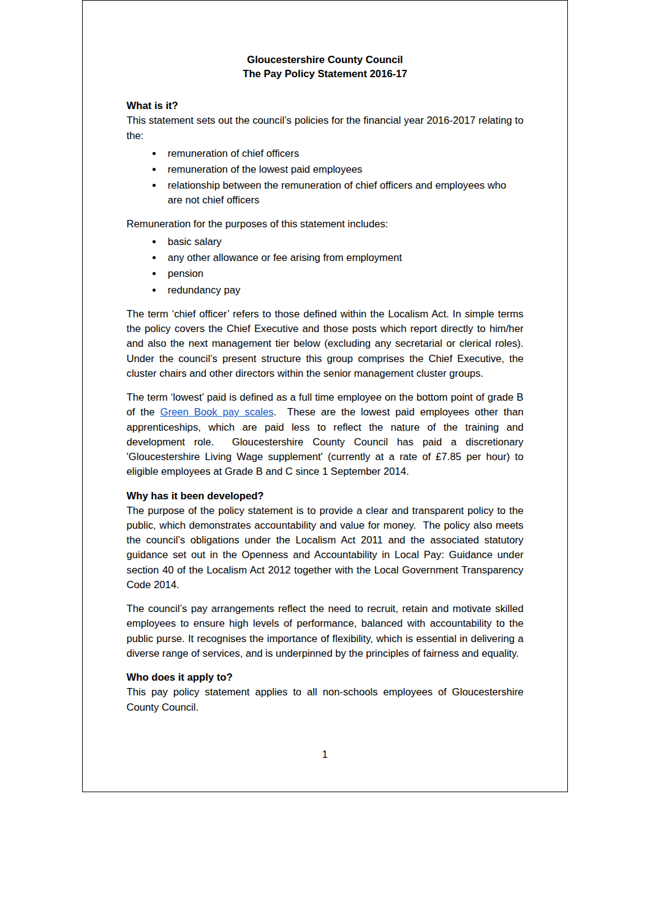Gloucestershire County Council
The Pay Policy Statement 2016-17
What is it?
This statement sets out the council’s policies for the financial year 2016-2017 relating to the:
remuneration of chief officers
remuneration of the lowest paid employees
relationship between the remuneration of chief officers and employees who are not chief officers
Remuneration for the purposes of this statement includes:
basic salary
any other allowance or fee arising from employment
pension
redundancy pay
The term ‘chief officer’ refers to those defined within the Localism Act. In simple terms the policy covers the Chief Executive and those posts which report directly to him/her and also the next management tier below (excluding any secretarial or clerical roles). Under the council’s present structure this group comprises the Chief Executive, the cluster chairs and other directors within the senior management cluster groups.
The term ‘lowest’ paid is defined as a full time employee on the bottom point of grade B of the Green Book pay scales. These are the lowest paid employees other than apprenticeships, which are paid less to reflect the nature of the training and development role. Gloucestershire County Council has paid a discretionary 'Gloucestershire Living Wage supplement' (currently at a rate of £7.85 per hour) to eligible employees at Grade B and C since 1 September 2014.
Why has it been developed?
The purpose of the policy statement is to provide a clear and transparent policy to the public, which demonstrates accountability and value for money. The policy also meets the council’s obligations under the Localism Act 2011 and the associated statutory guidance set out in the Openness and Accountability in Local Pay: Guidance under section 40 of the Localism Act 2012 together with the Local Government Transparency Code 2014.
The council’s pay arrangements reflect the need to recruit, retain and motivate skilled employees to ensure high levels of performance, balanced with accountability to the public purse. It recognises the importance of flexibility, which is essential in delivering a diverse range of services, and is underpinned by the principles of fairness and equality.
Who does it apply to?
This pay policy statement applies to all non-schools employees of Gloucestershire County Council.
1